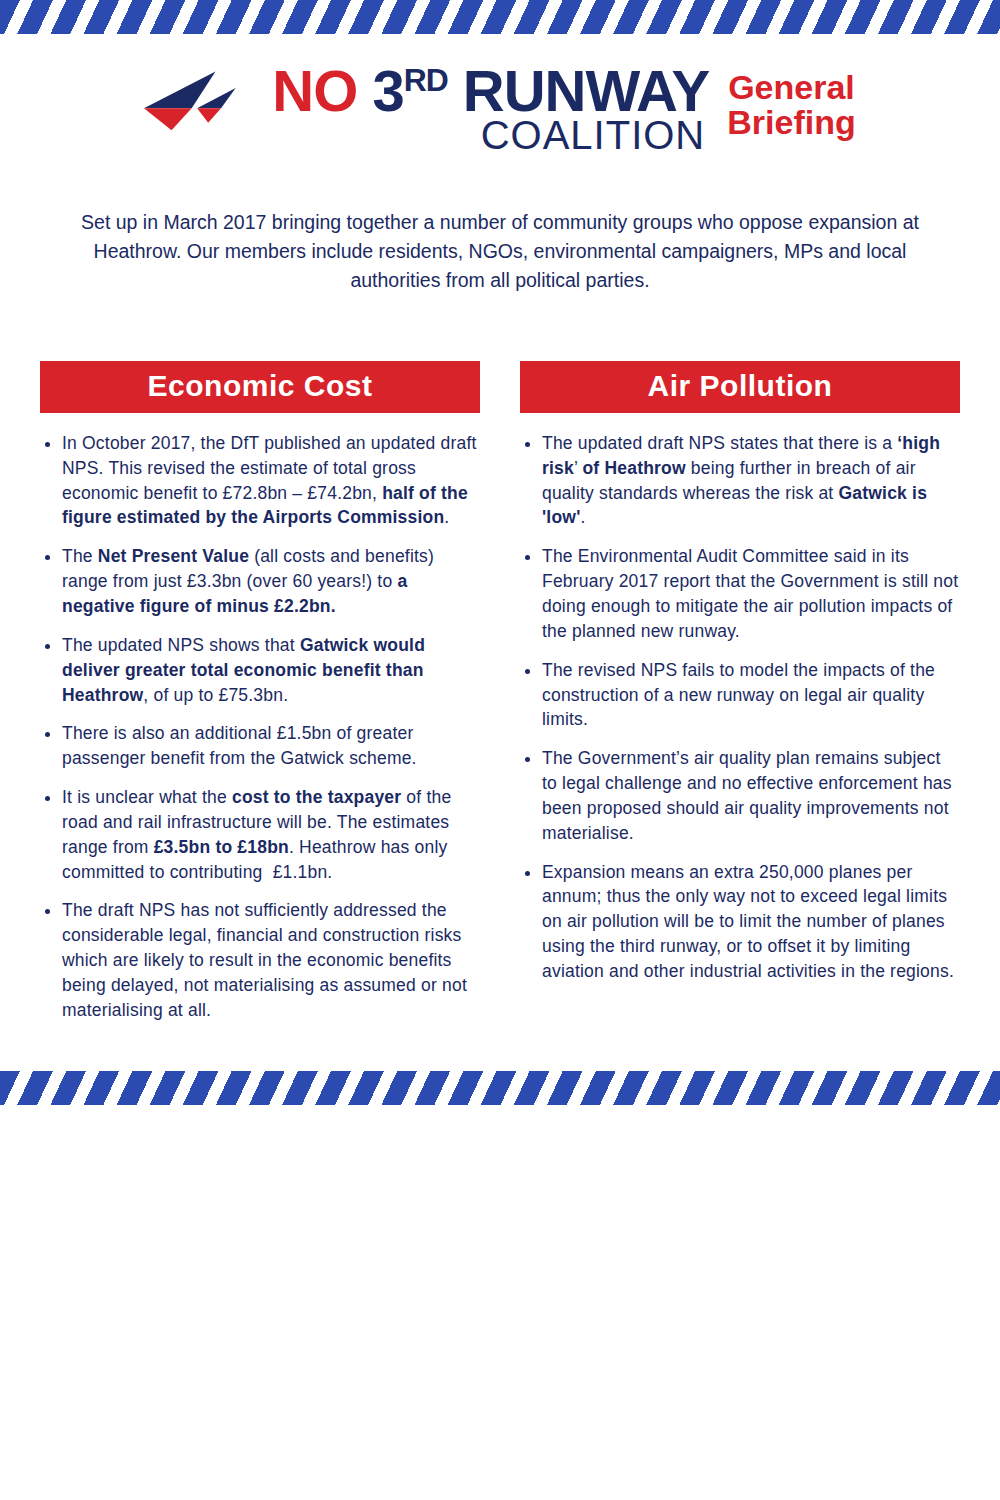NO 3RD RUNWAY
COALITION
General
Briefing
Set up in March 2017 bringing together a number of community groups who oppose expansion at Heathrow. Our members include residents, NGOs, environmental campaigners, MPs and local authorities from all political parties.
Economic Cost
In October 2017, the DfT published an updated draft NPS. This revised the estimate of total gross economic benefit to £72.8bn – £74.2bn, half of the figure estimated by the Airports Commission.
The Net Present Value (all costs and benefits) range from just £3.3bn (over 60 years!) to a negative figure of minus £2.2bn.
The updated NPS shows that Gatwick would deliver greater total economic benefit than Heathrow, of up to £75.3bn.
There is also an additional £1.5bn of greater passenger benefit from the Gatwick scheme.
It is unclear what the cost to the taxpayer of the road and rail infrastructure will be. The estimates range from £3.5bn to £18bn. Heathrow has only committed to contributing £1.1bn.
The draft NPS has not sufficiently addressed the considerable legal, financial and construction risks which are likely to result in the economic benefits being delayed, not materialising as assumed or not materialising at all.
Air Pollution
The updated draft NPS states that there is a ‘high risk’ of Heathrow being further in breach of air quality standards whereas the risk at Gatwick is 'low'.
The Environmental Audit Committee said in its February 2017 report that the Government is still not doing enough to mitigate the air pollution impacts of the planned new runway.
The revised NPS fails to model the impacts of the construction of a new runway on legal air quality limits.
The Government’s air quality plan remains subject to legal challenge and no effective enforcement has been proposed should air quality improvements not materialise.
Expansion means an extra 250,000 planes per annum; thus the only way not to exceed legal limits on air pollution will be to limit the number of planes using the third runway, or to offset it by limiting aviation and other industrial activities in the regions.